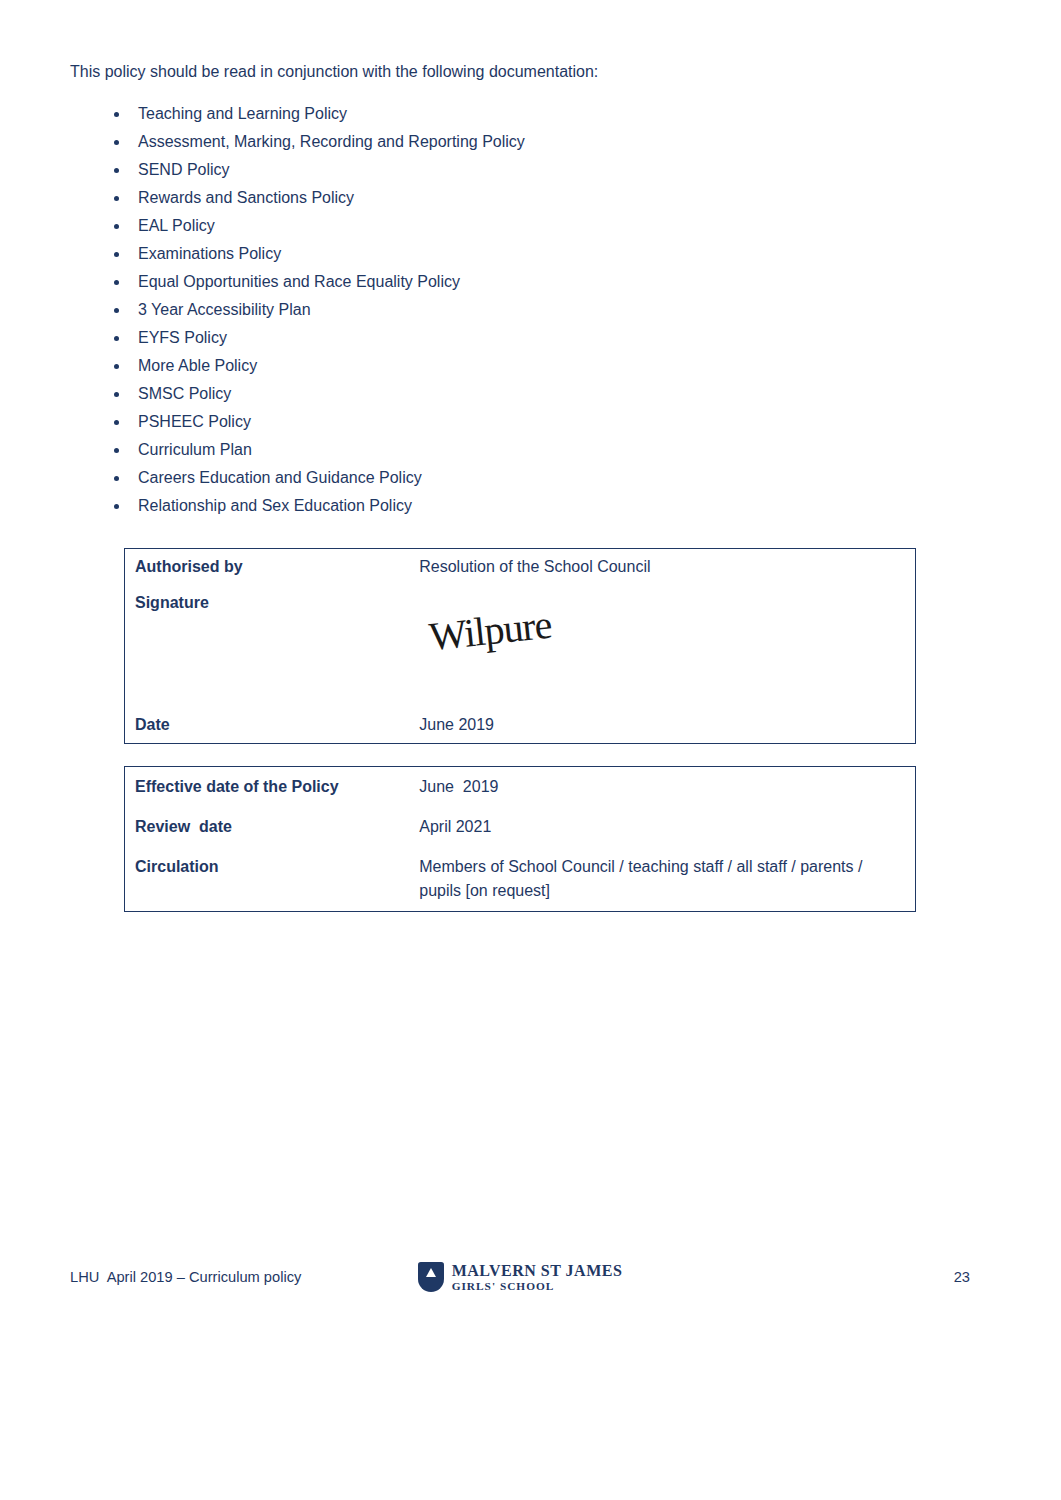This policy should be read in conjunction with the following documentation:
Teaching and Learning Policy
Assessment, Marking, Recording and Reporting Policy
SEND Policy
Rewards and Sanctions Policy
EAL Policy
Examinations Policy
Equal Opportunities and Race Equality Policy
3 Year Accessibility Plan
EYFS Policy
More Able Policy
SMSC Policy
PSHEEC Policy
Curriculum Plan
Careers Education and Guidance Policy
Relationship and Sex Education Policy
| Authorised by | Resolution of the School Council |
| Signature | Wilpure |
| Date | June 2019 |
| Effective date of the Policy | June 2019 |
| Review date | April 2021 |
| Circulation | Members of School Council / teaching staff / all staff / parents / pupils [on request] |
LHU April 2019 – Curriculum policy
MALVERN ST JAMESGIRLS' SCHOOL
23